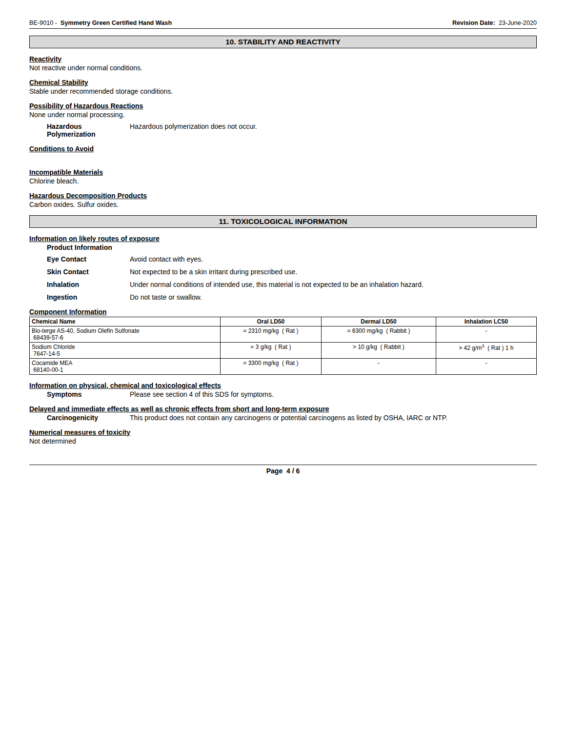BE-9010 - Symmetry Green Certified Hand Wash
Revision Date: 23-June-2020
10. STABILITY AND REACTIVITY
Reactivity
Not reactive under normal conditions.
Chemical Stability
Stable under recommended storage conditions.
Possibility of Hazardous Reactions
None under normal processing.
Hazardous Polymerization
Hazardous polymerization does not occur.
Conditions to Avoid
Incompatible Materials
Chlorine bleach.
Hazardous Decomposition Products
Carbon oxides. Sulfur oxides.
11. TOXICOLOGICAL INFORMATION
Information on likely routes of exposure
Product Information
Eye Contact
Avoid contact with eyes.
Skin Contact
Not expected to be a skin irritant during prescribed use.
Inhalation
Under normal conditions of intended use, this material is not expected to be an inhalation hazard.
Ingestion
Do not taste or swallow.
Component Information
| Chemical Name | Oral LD50 | Dermal LD50 | Inhalation LC50 |
| --- | --- | --- | --- |
| Bio-terge AS-40, Sodium Olefin Sulfonate 68439-57-6 | = 2310 mg/kg ( Rat ) | = 6300 mg/kg ( Rabbit ) | - |
| Sodium Chloride 7647-14-5 | = 3 g/kg ( Rat ) | > 10 g/kg ( Rabbit ) | > 42 g/m 3 ( Rat ) 1 h |
| Cocamide MEA 68140-00-1 | = 3300 mg/kg ( Rat ) | - | - |
Information on physical, chemical and toxicological effects
Symptoms
Please see section 4 of this SDS for symptoms.
Delayed and immediate effects as well as chronic effects from short and long-term exposure
Carcinogenicity
This product does not contain any carcinogens or potential carcinogens as listed by OSHA, IARC or NTP.
Numerical measures of toxicity
Not determined
Page 4 / 6